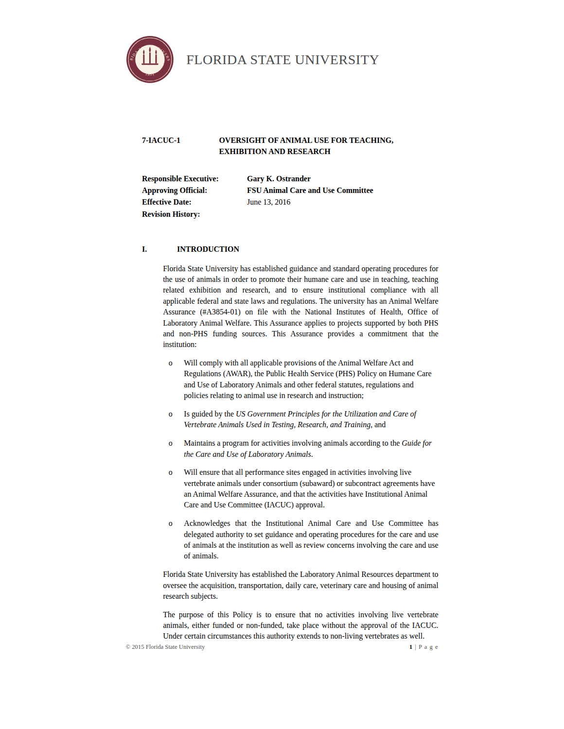FLORIDA STATE UNIVERSITY 1851
FLORIDA STATE UNIVERSITY
| 7-IACUC-1 | OVERSIGHT OF ANIMAL USE FOR TEACHING, EXHIBITION AND RESEARCH |
| Responsible Executive: | Gary K. Ostrander |
| Approving Official: | FSU Animal Care and Use Committee |
| Effective Date: | June 13, 2016 |
| Revision History: | |
I. INTRODUCTION
Florida State University has established guidance and standard operating procedures for the use of animals in order to promote their humane care and use in teaching, teaching related exhibition and research, and to ensure institutional compliance with all applicable federal and state laws and regulations. The university has an Animal Welfare Assurance (#A3854-01) on file with the National Institutes of Health, Office of Laboratory Animal Welfare. This Assurance applies to projects supported by both PHS and non-PHS funding sources. This Assurance provides a commitment that the institution:
Will comply with all applicable provisions of the Animal Welfare Act and Regulations (AWAR), the Public Health Service (PHS) Policy on Humane Care and Use of Laboratory Animals and other federal statutes, regulations and policies relating to animal use in research and instruction;
Is guided by the US Government Principles for the Utilization and Care of Vertebrate Animals Used in Testing, Research, and Training, and
Maintains a program for activities involving animals according to the Guide for the Care and Use of Laboratory Animals.
Will ensure that all performance sites engaged in activities involving live vertebrate animals under consortium (subaward) or subcontract agreements have an Animal Welfare Assurance, and that the activities have Institutional Animal Care and Use Committee (IACUC) approval.
Acknowledges that the Institutional Animal Care and Use Committee has delegated authority to set guidance and operating procedures for the care and use of animals at the institution as well as review concerns involving the care and use of animals.
Florida State University has established the Laboratory Animal Resources department to oversee the acquisition, transportation, daily care, veterinary care and housing of animal research subjects.
The purpose of this Policy is to ensure that no activities involving live vertebrate animals, either funded or non-funded, take place without the approval of the IACUC. Under certain circumstances this authority extends to non-living vertebrates as well.
© 2015 Florida State University
1 | P a g e